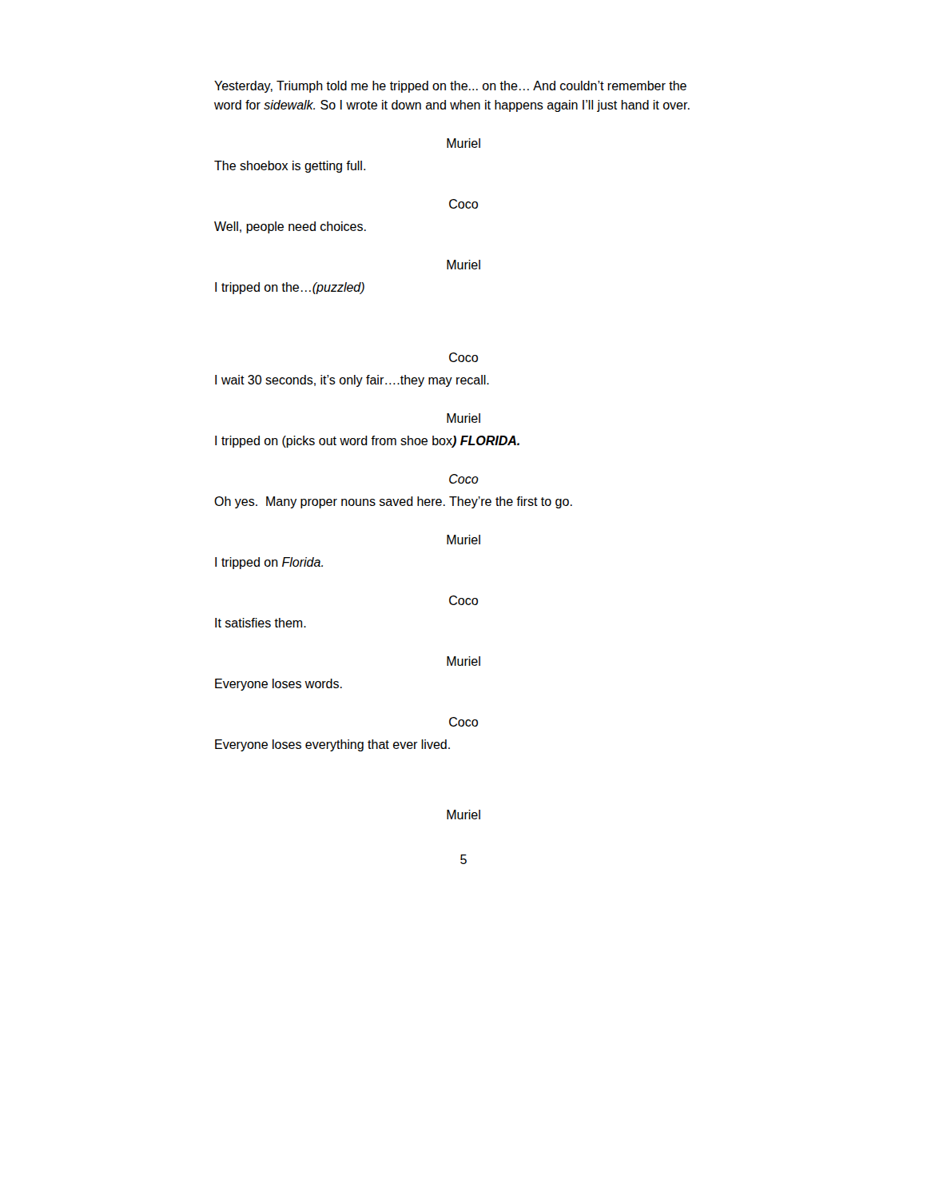Yesterday, Triumph told me he tripped on the... on the… And couldn’t remember the word for sidewalk. So I wrote it down and when it happens again I’ll just hand it over.
Muriel
The shoebox is getting full.
Coco
Well, people need choices.
Muriel
I tripped on the…(puzzled)
Coco
I wait 30 seconds, it’s only fair….they may recall.
Muriel
I tripped on (picks out word from shoe box) FLORIDA.
Coco
Oh yes. Many proper nouns saved here. They’re the first to go.
Muriel
I tripped on Florida.
Coco
It satisfies them.
Muriel
Everyone loses words.
Coco
Everyone loses everything that ever lived.
Muriel
5